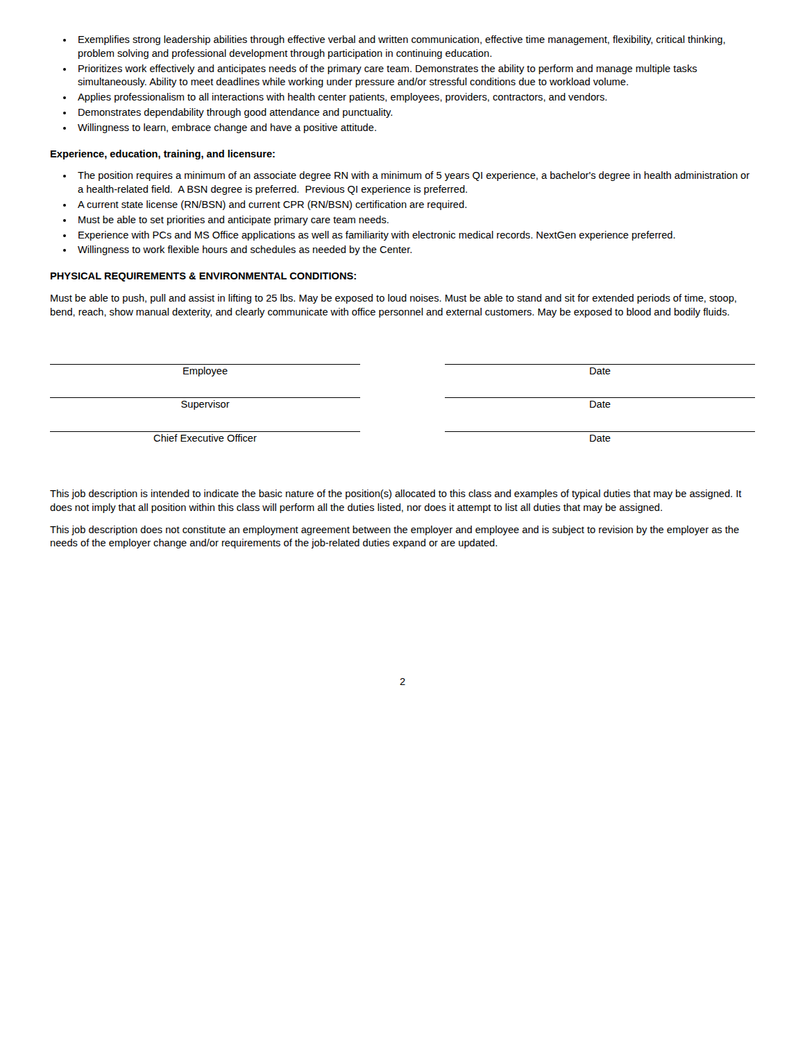Exemplifies strong leadership abilities through effective verbal and written communication, effective time management, flexibility, critical thinking, problem solving and professional development through participation in continuing education.
Prioritizes work effectively and anticipates needs of the primary care team. Demonstrates the ability to perform and manage multiple tasks simultaneously. Ability to meet deadlines while working under pressure and/or stressful conditions due to workload volume.
Applies professionalism to all interactions with health center patients, employees, providers, contractors, and vendors.
Demonstrates dependability through good attendance and punctuality.
Willingness to learn, embrace change and have a positive attitude.
Experience, education, training, and licensure:
The position requires a minimum of an associate degree RN with a minimum of 5 years QI experience, a bachelor's degree in health administration or a health-related field. A BSN degree is preferred. Previous QI experience is preferred.
A current state license (RN/BSN) and current CPR (RN/BSN) certification are required.
Must be able to set priorities and anticipate primary care team needs.
Experience with PCs and MS Office applications as well as familiarity with electronic medical records. NextGen experience preferred.
Willingness to work flexible hours and schedules as needed by the Center.
PHYSICAL REQUIREMENTS & ENVIRONMENTAL CONDITIONS:
Must be able to push, pull and assist in lifting to 25 lbs. May be exposed to loud noises. Must be able to stand and sit for extended periods of time, stoop, bend, reach, show manual dexterity, and clearly communicate with office personnel and external customers. May be exposed to blood and bodily fluids.
| Employee | | Date |
| Supervisor | | Date |
| Chief Executive Officer | | Date |
This job description is intended to indicate the basic nature of the position(s) allocated to this class and examples of typical duties that may be assigned. It does not imply that all position within this class will perform all the duties listed, nor does it attempt to list all duties that may be assigned.
This job description does not constitute an employment agreement between the employer and employee and is subject to revision by the employer as the needs of the employer change and/or requirements of the job-related duties expand or are updated.
2